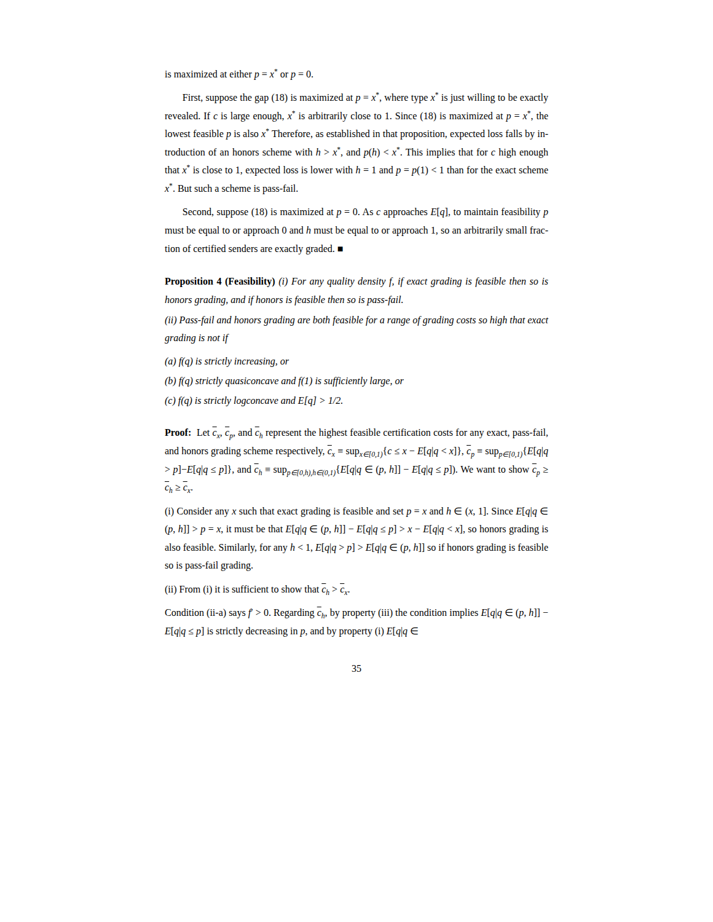is maximized at either p = x* or p = 0.
First, suppose the gap (18) is maximized at p = x*, where type x* is just willing to be exactly revealed. If c is large enough, x* is arbitrarily close to 1. Since (18) is maximized at p = x*, the lowest feasible p is also x* Therefore, as established in that proposition, expected loss falls by introduction of an honors scheme with h > x*, and p(h) < x*. This implies that for c high enough that x* is close to 1, expected loss is lower with h = 1 and p = p(1) < 1 than for the exact scheme x*. But such a scheme is pass-fail.
Second, suppose (18) is maximized at p = 0. As c approaches E[q], to maintain feasibility p must be equal to or approach 0 and h must be equal to or approach 1, so an arbitrarily small fraction of certified senders are exactly graded. ■
Proposition 4 (Feasibility) (i) For any quality density f, if exact grading is feasible then so is honors grading, and if honors is feasible then so is pass-fail.
(ii) Pass-fail and honors grading are both feasible for a range of grading costs so high that exact grading is not if
(a) f(q) is strictly increasing, or
(b) f(q) strictly quasiconcave and f(1) is sufficiently large, or
(c) f(q) is strictly logconcave and E[q] > 1/2.
Proof: Let cx, cp, and ch represent the highest feasible certification costs for any exact, pass-fail, and honors grading scheme respectively, cx ≡ supx∈[0,1){c ≤ x − E[q|q < x]}, cp ≡ supp∈[0,1){E[q|q > p]−E[q|q ≤ p]}, and ch ≡ supp∈[0,h),h∈(0,1){E[q|q ∈ (p, h]] − E[q|q ≤ p]). We want to show cp ≥ ch ≥ cx.
(i) Consider any x such that exact grading is feasible and set p = x and h ∈ (x, 1]. Since E[q|q ∈ (p, h]] > p = x, it must be that E[q|q ∈ (p, h]] − E[q|q ≤ p] > x − E[q|q < x], so honors grading is also feasible. Similarly, for any h < 1, E[q|q > p] > E[q|q ∈ (p, h]] so if honors grading is feasible so is pass-fail grading.
(ii) From (i) it is sufficient to show that ch > cx.
Condition (ii-a) says f′ > 0. Regarding ch, by property (iii) the condition implies E[q|q ∈ (p, h]] − E[q|q ≤ p] is strictly decreasing in p, and by property (i) E[q|q ∈
35